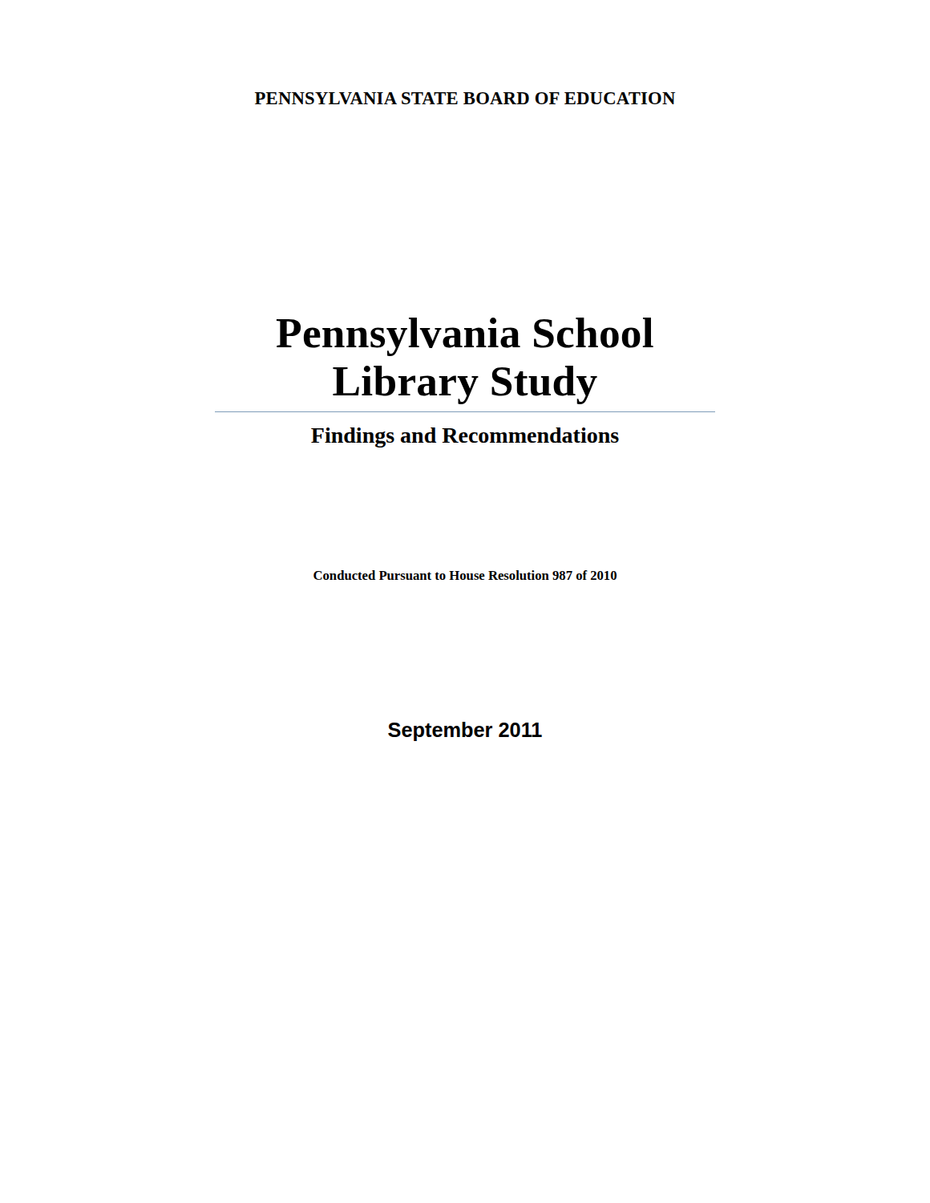PENNSYLVANIA STATE BOARD OF EDUCATION
Pennsylvania School
Library Study
Findings and Recommendations
Conducted Pursuant to House Resolution 987 of 2010
September 2011